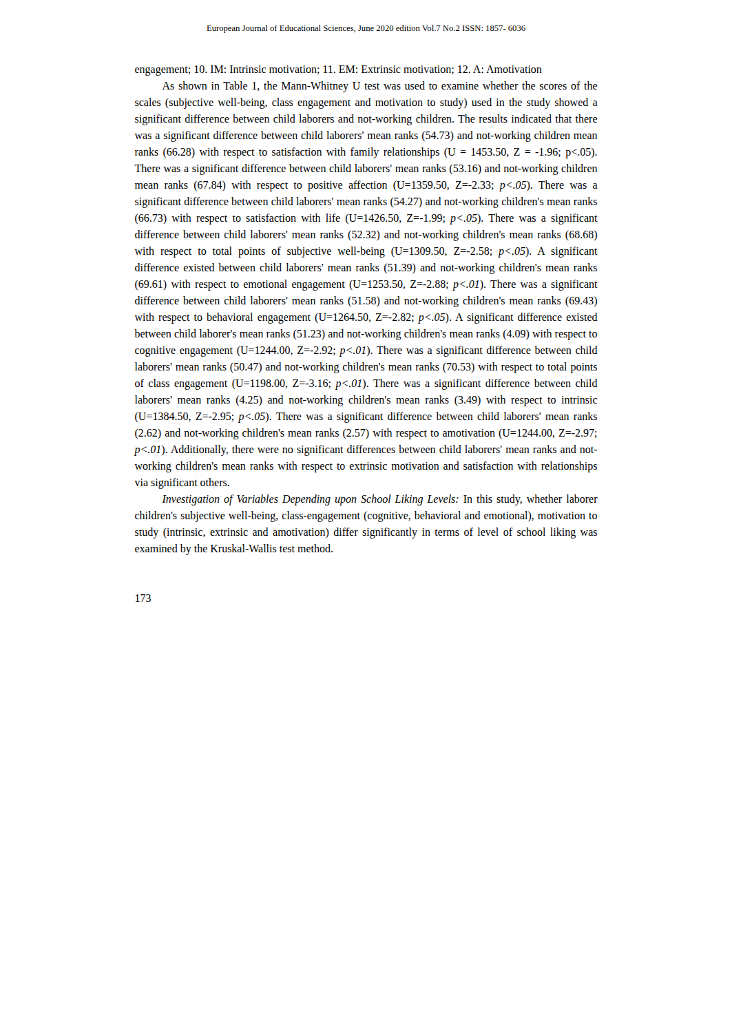European Journal of Educational Sciences, June 2020 edition Vol.7 No.2 ISSN: 1857- 6036
engagement; 10. IM: Intrinsic motivation; 11. EM: Extrinsic motivation; 12. A: Amotivation
As shown in Table 1, the Mann-Whitney U test was used to examine whether the scores of the scales (subjective well-being, class engagement and motivation to study) used in the study showed a significant difference between child laborers and not-working children. The results indicated that there was a significant difference between child laborers' mean ranks (54.73) and not-working children mean ranks (66.28) with respect to satisfaction with family relationships (U = 1453.50, Z = -1.96; p<.05). There was a significant difference between child laborers' mean ranks (53.16) and not-working children mean ranks (67.84) with respect to positive affection (U=1359.50, Z=-2.33; p<.05). There was a significant difference between child laborers' mean ranks (54.27) and not-working children's mean ranks (66.73) with respect to satisfaction with life (U=1426.50, Z=-1.99; p<.05). There was a significant difference between child laborers' mean ranks (52.32) and not-working children's mean ranks (68.68) with respect to total points of subjective well-being (U=1309.50, Z=-2.58; p<.05). A significant difference existed between child laborers' mean ranks (51.39) and not-working children's mean ranks (69.61) with respect to emotional engagement (U=1253.50, Z=-2.88; p<.01). There was a significant difference between child laborers' mean ranks (51.58) and not-working children's mean ranks (69.43) with respect to behavioral engagement (U=1264.50, Z=-2.82; p<.05). A significant difference existed between child laborer's mean ranks (51.23) and not-working children's mean ranks (4.09) with respect to cognitive engagement (U=1244.00, Z=-2.92; p<.01). There was a significant difference between child laborers' mean ranks (50.47) and not-working children's mean ranks (70.53) with respect to total points of class engagement (U=1198.00, Z=-3.16; p<.01). There was a significant difference between child laborers' mean ranks (4.25) and not-working children's mean ranks (3.49) with respect to intrinsic (U=1384.50, Z=-2.95; p<.05). There was a significant difference between child laborers' mean ranks (2.62) and not-working children's mean ranks (2.57) with respect to amotivation (U=1244.00, Z=-2.97; p<.01). Additionally, there were no significant differences between child laborers' mean ranks and not-working children's mean ranks with respect to extrinsic motivation and satisfaction with relationships via significant others.
Investigation of Variables Depending upon School Liking Levels: In this study, whether laborer children's subjective well-being, class-engagement (cognitive, behavioral and emotional), motivation to study (intrinsic, extrinsic and amotivation) differ significantly in terms of level of school liking was examined by the Kruskal-Wallis test method.
173